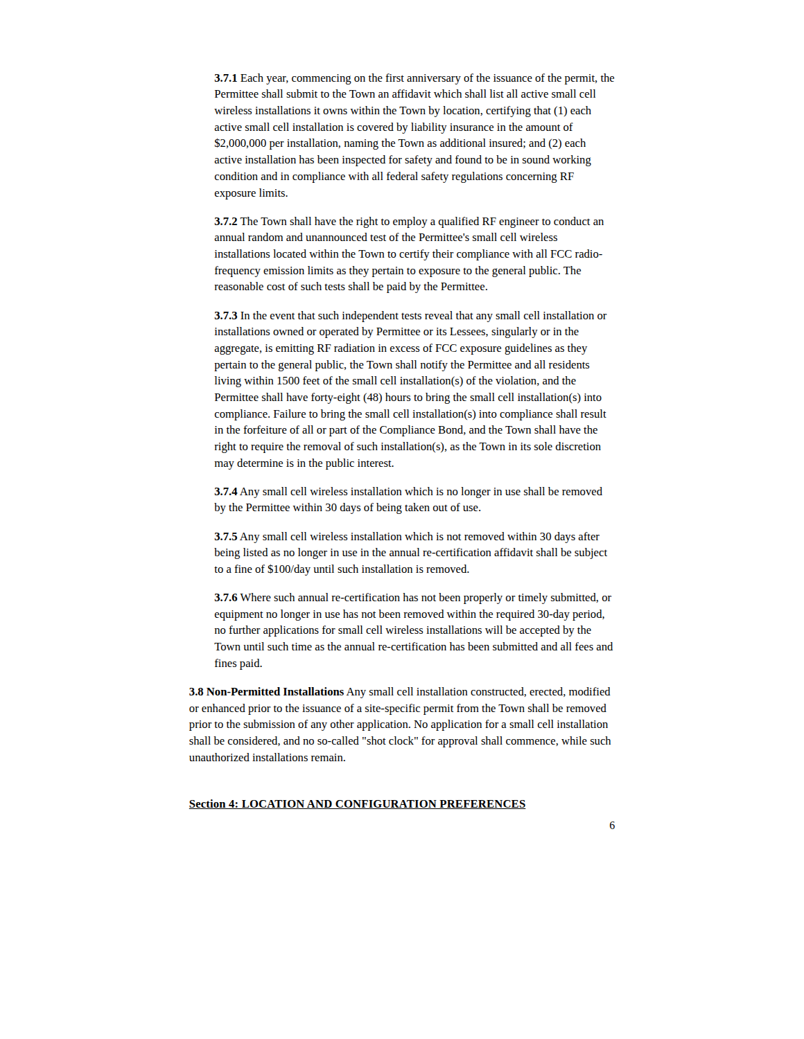3.7.1 Each year, commencing on the first anniversary of the issuance of the permit, the Permittee shall submit to the Town an affidavit which shall list all active small cell wireless installations it owns within the Town by location, certifying that (1) each active small cell installation is covered by liability insurance in the amount of $2,000,000 per installation, naming the Town as additional insured; and (2) each active installation has been inspected for safety and found to be in sound working condition and in compliance with all federal safety regulations concerning RF exposure limits.
3.7.2 The Town shall have the right to employ a qualified RF engineer to conduct an annual random and unannounced test of the Permittee's small cell wireless installations located within the Town to certify their compliance with all FCC radio-frequency emission limits as they pertain to exposure to the general public. The reasonable cost of such tests shall be paid by the Permittee.
3.7.3 In the event that such independent tests reveal that any small cell installation or installations owned or operated by Permittee or its Lessees, singularly or in the aggregate, is emitting RF radiation in excess of FCC exposure guidelines as they pertain to the general public, the Town shall notify the Permittee and all residents living within 1500 feet of the small cell installation(s) of the violation, and the Permittee shall have forty-eight (48) hours to bring the small cell installation(s) into compliance. Failure to bring the small cell installation(s) into compliance shall result in the forfeiture of all or part of the Compliance Bond, and the Town shall have the right to require the removal of such installation(s), as the Town in its sole discretion may determine is in the public interest.
3.7.4 Any small cell wireless installation which is no longer in use shall be removed by the Permittee within 30 days of being taken out of use.
3.7.5 Any small cell wireless installation which is not removed within 30 days after being listed as no longer in use in the annual re-certification affidavit shall be subject to a fine of $100/day until such installation is removed.
3.7.6 Where such annual re-certification has not been properly or timely submitted, or equipment no longer in use has not been removed within the required 30-day period, no further applications for small cell wireless installations will be accepted by the Town until such time as the annual re-certification has been submitted and all fees and fines paid.
3.8 Non-Permitted Installations Any small cell installation constructed, erected, modified or enhanced prior to the issuance of a site-specific permit from the Town shall be removed prior to the submission of any other application. No application for a small cell installation shall be considered, and no so-called "shot clock" for approval shall commence, while such unauthorized installations remain.
Section 4: LOCATION AND CONFIGURATION PREFERENCES
6